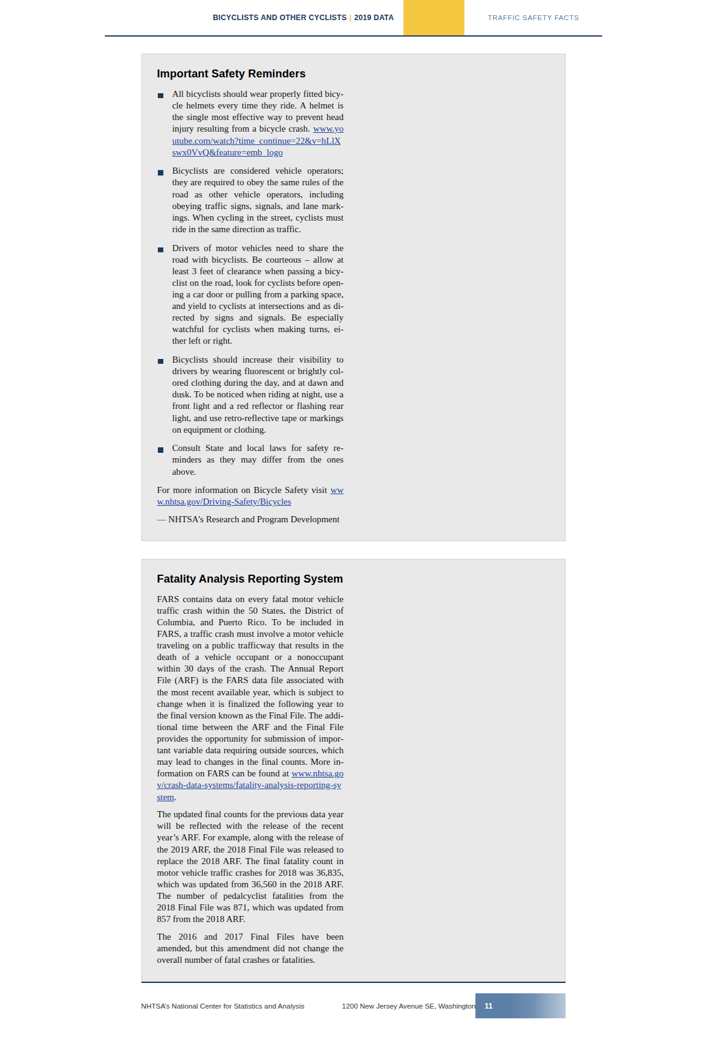Bicyclists and Other Cyclists | 2019 Data
Traffic Safety Facts
Important Safety Reminders
All bicyclists should wear properly fitted bicycle helmets every time they ride. A helmet is the single most effective way to prevent head injury resulting from a bicycle crash. www.youtube.com/watch?time_continue=22&v=hLlXswx0VvQ&feature=emb_logo
Bicyclists are considered vehicle operators; they are required to obey the same rules of the road as other vehicle operators, including obeying traffic signs, signals, and lane markings. When cycling in the street, cyclists must ride in the same direction as traffic.
Drivers of motor vehicles need to share the road with bicyclists. Be courteous – allow at least 3 feet of clearance when passing a bicyclist on the road, look for cyclists before opening a car door or pulling from a parking space, and yield to cyclists at intersections and as directed by signs and signals. Be especially watchful for cyclists when making turns, either left or right.
Bicyclists should increase their visibility to drivers by wearing fluorescent or brightly colored clothing during the day, and at dawn and dusk. To be noticed when riding at night, use a front light and a red reflector or flashing rear light, and use retro-reflective tape or markings on equipment or clothing.
Consult State and local laws for safety reminders as they may differ from the ones above.
For more information on Bicycle Safety visit www.nhtsa.gov/Driving-Safety/Bicycles
— NHTSA’s Research and Program Development
Fatality Analysis Reporting System
FARS contains data on every fatal motor vehicle traffic crash within the 50 States, the District of Columbia, and Puerto Rico. To be included in FARS, a traffic crash must involve a motor vehicle traveling on a public trafficway that results in the death of a vehicle occupant or a nonoccupant within 30 days of the crash. The Annual Report File (ARF) is the FARS data file associated with the most recent available year, which is subject to change when it is finalized the following year to the final version known as the Final File. The additional time between the ARF and the Final File provides the opportunity for submission of important variable data requiring outside sources, which may lead to changes in the final counts. More information on FARS can be found at www.nhtsa.gov/crash-data-systems/fatality-analysis-reporting-system.
The updated final counts for the previous data year will be reflected with the release of the recent year’s ARF. For example, along with the release of the 2019 ARF, the 2018 Final File was released to replace the 2018 ARF. The final fatality count in motor vehicle traffic crashes for 2018 was 36,835, which was updated from 36,560 in the 2018 ARF. The number of pedalcyclist fatalities from the 2018 Final File was 871, which was updated from 857 from the 2018 ARF.
The 2016 and 2017 Final Files have been amended, but this amendment did not change the overall number of fatal crashes or fatalities.
NHTSA’s National Center for Statistics and Analysis
1200 New Jersey Avenue SE, Washington, DC 20590
11